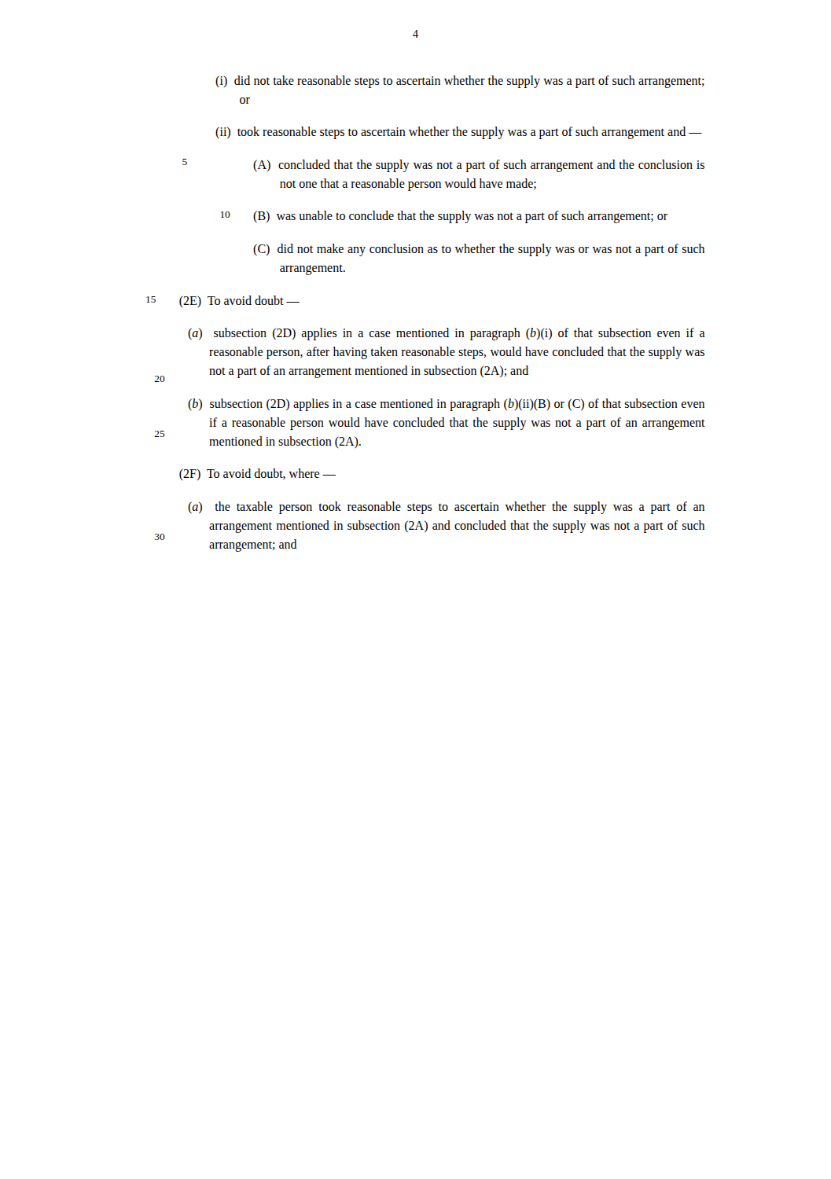4
(i) did not take reasonable steps to ascertain whether the supply was a part of such arrangement; or
5 (ii) took reasonable steps to ascertain whether the supply was a part of such arrangement and —
(A) concluded that the supply was not a part of such arrangement and the conclusion is not one that a reasonable person would have made;
10 (B) was unable to conclude that the supply was not a part of such arrangement; or
(C) did not make any conclusion as to whether the supply was or was not a part of such arrangement.
15 (2E) To avoid doubt —
(a) subsection (2D) applies in a case mentioned in paragraph (b)(i) of that subsection even if a reasonable person, after having taken reasonable steps, would have concluded that the supply was not a part of an arrangement mentioned in subsection (2A); and 20
(b) subsection (2D) applies in a case mentioned in paragraph (b)(ii)(B) or (C) of that subsection even if a reasonable person would have concluded that the supply was not a part of an arrangement mentioned in subsection (2A). 25
(2F) To avoid doubt, where —
(a) the taxable person took reasonable steps to ascertain whether the supply was a part of an arrangement mentioned in subsection (2A) and concluded that the supply was not a part of such arrangement; and 30